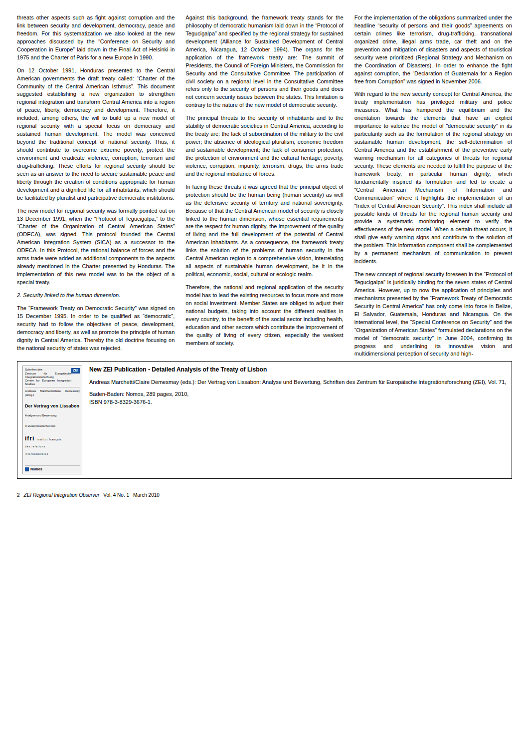threats other aspects such as fight against corruption and the link between security and development, democracy, peace and freedom. For this systematization we also looked at the new approaches discussed by the “Conference on Security and Cooperation in Europe” laid down in the Final Act of Helsinki in 1975 and the Charter of Paris for a new Europe in 1990.
On 12 October 1991, Honduras presented to the Central American governments the draft treaty called: “Charter of the Community of the Central American Isthmus”. This document suggested establishing a new organization to strengthen regional integration and transform Central America into a region of peace, liberty, democracy and development. Therefore, it included, among others, the will to build up a new model of regional security with a special focus on democracy and sustained human development. The model was conceived beyond the traditional concept of national security. Thus, it should contribute to overcome extreme poverty, protect the environment and eradicate violence, corruption, terrorism and drug-trafficking. These efforts for regional security should be seen as an answer to the need to secure sustainable peace and liberty through the creation of conditions appropriate for human development and a dignified life for all inhabitants, which should be facilitated by pluralist and participative democratic institutions.
The new model for regional security was formally pointed out on 13 December 1991, when the “Protocol of Tegucigalpa,” to the “Charter of the Organization of Central American States” (ODECA), was signed. This protocol founded the Central American Integration System (SICA) as a successor to the ODECA. In this Protocol, the rational balance of forces and the arms trade were added as additional components to the aspects already mentioned in the Charter presented by Honduras. The implementation of this new model was to be the object of a special treaty.
2. Security linked to the human dimension.
The “Framework Treaty on Democratic Security” was signed on 15 December 1995. In order to be qualified as “democratic”, security had to follow the objectives of peace, development, democracy and liberty, as well as promote the principle of human dignity in Central America. Thereby the old doctrine focusing on the national security of states was rejected.
Against this background, the framework treaty stands for the philosophy of democratic humanism laid down in the “Protocol of Tegucigalpa” and specified by the regional strategy for sustained development (Alliance for Sustained Development of Central America, Nicaragua, 12 October 1994). The organs for the application of the framework treaty are: The summit of Presidents, the Council of Foreign Ministers, the Commission for Security and the Consultative Committee. The participation of civil society on a regional level in the Consultative Committee refers only to the security of persons and their goods and does not concern security issues between the states. This limitation is contrary to the nature of the new model of democratic security.
The principal threats to the security of inhabitants and to the stability of democratic societies in Central America, according to the treaty are: the lack of subordination of the military to the civil power; the absence of ideological pluralism, economic freedom and sustainable development; the lack of consumer protection, the protection of environment and the cultural heritage; poverty, violence, corruption, impunity, terrorism, drugs, the arms trade and the regional imbalance of forces.
In facing these threats it was agreed that the principal object of protection should be the human being (human security) as well as the defensive security of territory and national sovereignty. Because of that the Central American model of security is closely linked to the human dimension, whose essential requirements are the respect for human dignity, the improvement of the quality of living and the full development of the potential of Central American inhabitants. As a consequence, the framework treaty links the solution of the problems of human security in the Central American region to a comprehensive vision, interrelating all aspects of sustainable human development, be it in the political, economic, social, cultural or ecologic realm.
Therefore, the national and regional application of the security model has to lead the existing resources to focus more and more on social investment. Member States are obliged to adjust their national budgets, taking into account the different realities in every country, to the benefit of the social sector including health, education and other sectors which contribute the improvement of the quality of living of every citizen, especially the weakest members of society.
For the implementation of the obligations summarized under the headline “security of persons and their goods” agreements on certain crimes like terrorism, drug-trafficking, transnational organized crime, illegal arms trade, car theft and on the prevention and mitigation of disasters and aspects of touristical security were prioritized (Regional Strategy and Mechanism on the Coordination of Disasters). In order to enhance the fight against corruption, the “Declaration of Guatemala for a Region free from Corruption” was signed in November 2006.
With regard to the new security concept for Central America, the treaty implementation has privileged military and police measures. What has hampered the equilibrium and the orientation towards the elements that have an explicit importance to valorize the model of “democratic security” in its particularity such as the formulation of the regional strategy on sustainable human development, the self-determination of Central America and the establishment of the preventive early warning mechanism for all categories of threats for regional security. These elements are needed to fulfill the purpose of the framework treaty, in particular human dignity, which fundamentally inspired its formulation and led to create a “Central American Mechanism of Information and Communication” where it highlights the implementation of an “Index of Central American Security”. This index shall include all possible kinds of threats for the regional human security and provide a systematic monitoring element to verify the effectiveness of the new model. When a certain threat occurs, it shall give early warning signs and contribute to the solution of the problem. This information component shall be complemented by a permanent mechanism of communication to prevent incidents.
The new concept of regional security foreseen in the “Protocol of Tegucigalpa” is juridically binding for the seven states of Central America. However, up to now the application of principles and mechanisms presented by the “Framework Treaty of Democratic Security in Central America” has only come into force in Belize, El Salvador, Guatemala, Honduras and Nicaragua. On the international level, the “Special Conference on Security” and the “Organization of American States” formulated declarations on the model of “democratic security” in June 2004, confirming its progress and underlining its innovative vision and multidimensional perception of security and high-
Schriften des
Zentrum für Europäische Integrationsforschung
Center for European Integration Studies
ZEI
Andreas Marchetti/Claire Demesmay (Hrsg.)
Der Vertrag von Lissabon
Analyse und Bewertung
in Zusammenarbeit mit
ifri institut français
des relations
internationales
Nomos
New ZEI Publication - Detailed Analysis of the Treaty of Lisbon
Andreas Marchetti/Claire Demesmay (eds.): Der Vertrag von Lissabon: Analyse und Bewertung, Schriften des Zentrum für Europäische Integrationsforschung (ZEI), Vol. 71,
Baden-Baden: Nomos, 289 pages, 2010,
ISBN 978-3-8329-3676-1.
2 ZEI Regional Integration Observer Vol. 4 No. 1 March 2010